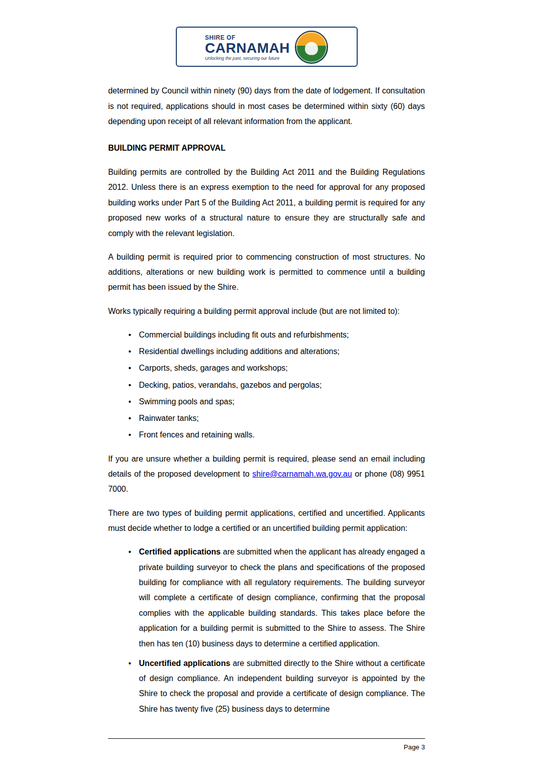SHIRE OF CARNAMAH Unlocking the past, securing our future
determined by Council within ninety (90) days from the date of lodgement. If consultation is not required, applications should in most cases be determined within sixty (60) days depending upon receipt of all relevant information from the applicant.
BUILDING PERMIT APPROVAL
Building permits are controlled by the Building Act 2011 and the Building Regulations 2012. Unless there is an express exemption to the need for approval for any proposed building works under Part 5 of the Building Act 2011, a building permit is required for any proposed new works of a structural nature to ensure they are structurally safe and comply with the relevant legislation.
A building permit is required prior to commencing construction of most structures. No additions, alterations or new building work is permitted to commence until a building permit has been issued by the Shire.
Works typically requiring a building permit approval include (but are not limited to):
Commercial buildings including fit outs and refurbishments;
Residential dwellings including additions and alterations;
Carports, sheds, garages and workshops;
Decking, patios, verandahs, gazebos and pergolas;
Swimming pools and spas;
Rainwater tanks;
Front fences and retaining walls.
If you are unsure whether a building permit is required, please send an email including details of the proposed development to shire@carnamah.wa.gov.au or phone (08) 9951 7000.
There are two types of building permit applications, certified and uncertified. Applicants must decide whether to lodge a certified or an uncertified building permit application:
Certified applications are submitted when the applicant has already engaged a private building surveyor to check the plans and specifications of the proposed building for compliance with all regulatory requirements. The building surveyor will complete a certificate of design compliance, confirming that the proposal complies with the applicable building standards. This takes place before the application for a building permit is submitted to the Shire to assess. The Shire then has ten (10) business days to determine a certified application.
Uncertified applications are submitted directly to the Shire without a certificate of design compliance. An independent building surveyor is appointed by the Shire to check the proposal and provide a certificate of design compliance. The Shire has twenty five (25) business days to determine
Page 3